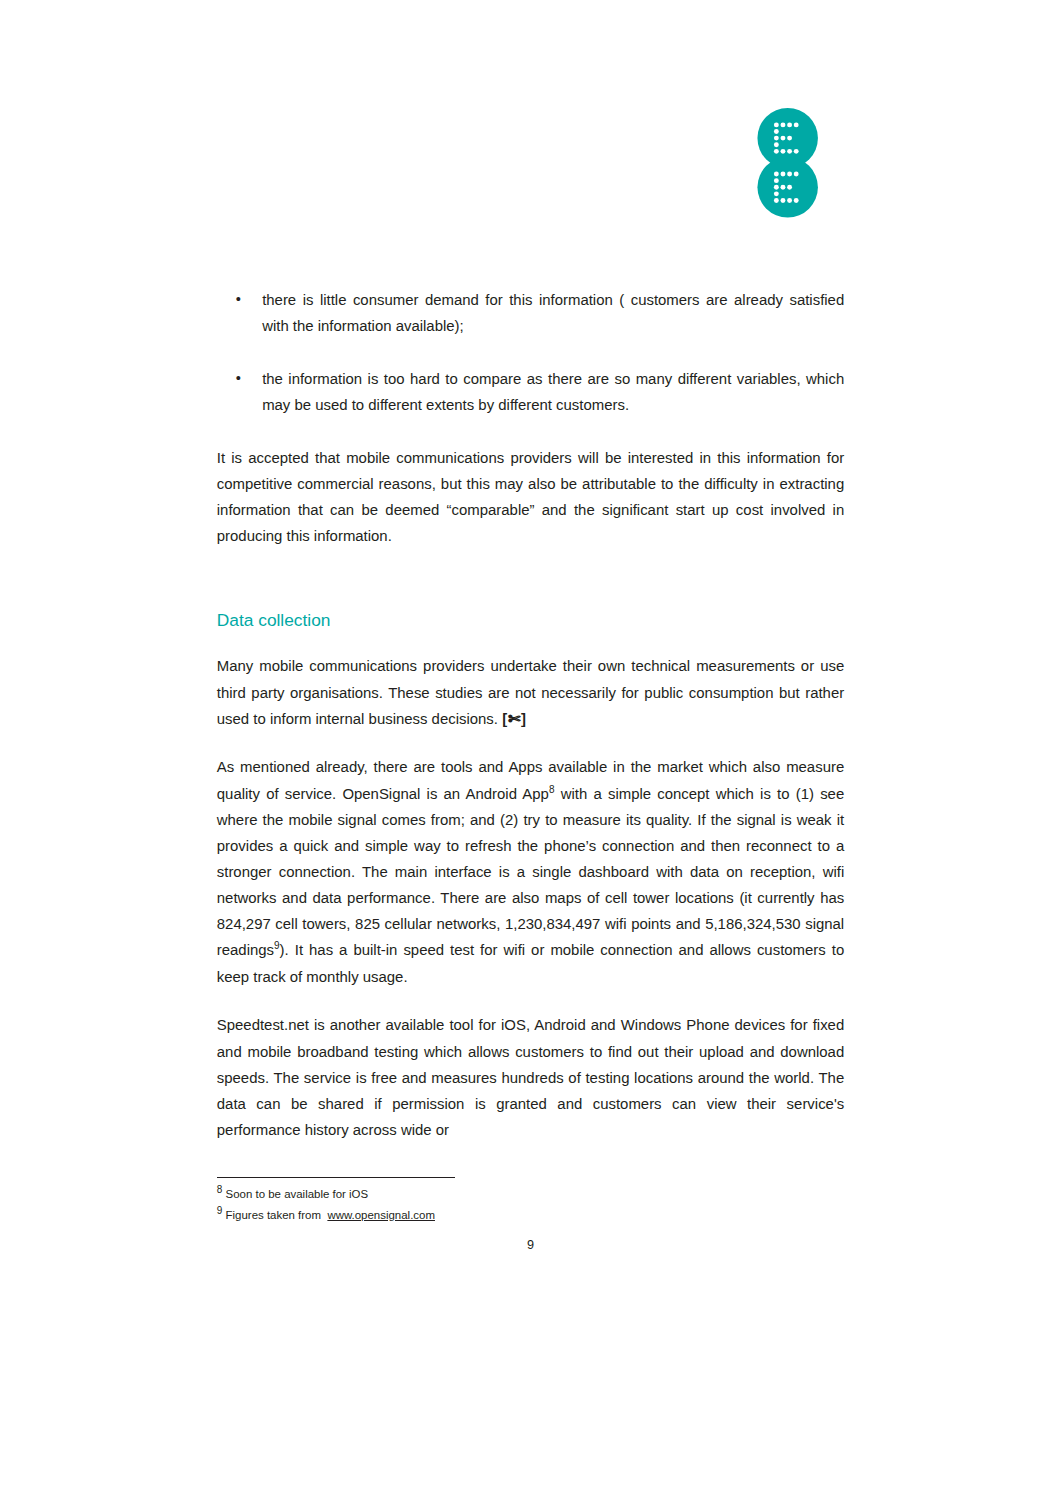there is little consumer demand for this information ( customers are already satisfied with the information available);
the information is too hard to compare as there are so many different variables, which may be used to different extents by different customers.
It is accepted that mobile communications providers will be interested in this information for competitive commercial reasons, but this may also be attributable to the difficulty in extracting information that can be deemed “comparable” and the significant start up cost involved in producing this information.
Data collection
Many mobile communications providers undertake their own technical measurements or use third party organisations. These studies are not necessarily for public consumption but rather used to inform internal business decisions. [✄]
As mentioned already, there are tools and Apps available in the market which also measure quality of service. OpenSignal is an Android App8 with a simple concept which is to (1) see where the mobile signal comes from; and (2) try to measure its quality. If the signal is weak it provides a quick and simple way to refresh the phone’s connection and then reconnect to a stronger connection. The main interface is a single dashboard with data on reception, wifi networks and data performance. There are also maps of cell tower locations (it currently has 824,297 cell towers, 825 cellular networks, 1,230,834,497 wifi points and 5,186,324,530 signal readings9). It has a built-in speed test for wifi or mobile connection and allows customers to keep track of monthly usage.
Speedtest.net is another available tool for iOS, Android and Windows Phone devices for fixed and mobile broadband testing which allows customers to find out their upload and download speeds. The service is free and measures hundreds of testing locations around the world. The data can be shared if permission is granted and customers can view their service's performance history across wide or
8 Soon to be available for iOS
9 Figures taken from www.opensignal.com
9